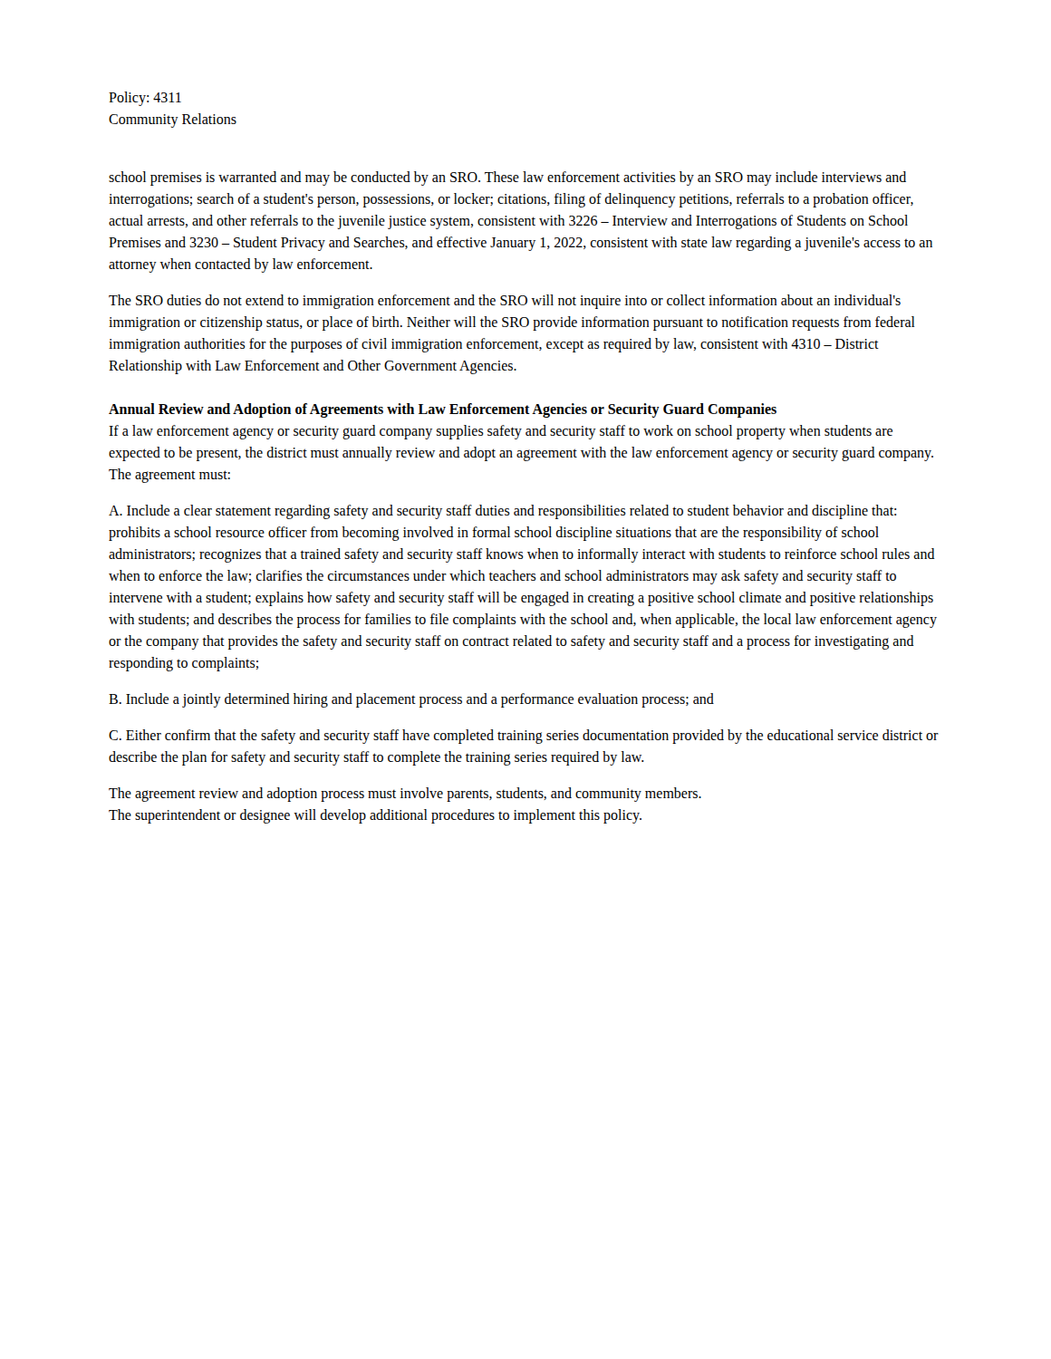Policy: 4311
Community Relations
school premises is warranted and may be conducted by an SRO. These law enforcement activities by an SRO may include interviews and interrogations; search of a student's person, possessions, or locker; citations, filing of delinquency petitions, referrals to a probation officer, actual arrests, and other referrals to the juvenile justice system, consistent with 3226 – Interview and Interrogations of Students on School Premises and 3230 – Student Privacy and Searches, and effective January 1, 2022, consistent with state law regarding a juvenile's access to an attorney when contacted by law enforcement.
The SRO duties do not extend to immigration enforcement and the SRO will not inquire into or collect information about an individual's immigration or citizenship status, or place of birth. Neither will the SRO provide information pursuant to notification requests from federal immigration authorities for the purposes of civil immigration enforcement, except as required by law, consistent with 4310 – District Relationship with Law Enforcement and Other Government Agencies.
Annual Review and Adoption of Agreements with Law Enforcement Agencies or Security Guard Companies
If a law enforcement agency or security guard company supplies safety and security staff to work on school property when students are expected to be present, the district must annually review and adopt an agreement with the law enforcement agency or security guard company. The agreement must:
A. Include a clear statement regarding safety and security staff duties and responsibilities related to student behavior and discipline that: prohibits a school resource officer from becoming involved in formal school discipline situations that are the responsibility of school administrators; recognizes that a trained safety and security staff knows when to informally interact with students to reinforce school rules and when to enforce the law; clarifies the circumstances under which teachers and school administrators may ask safety and security staff to intervene with a student; explains how safety and security staff will be engaged in creating a positive school climate and positive relationships with students; and describes the process for families to file complaints with the school and, when applicable, the local law enforcement agency or the company that provides the safety and security staff on contract related to safety and security staff and a process for investigating and responding to complaints;
B. Include a jointly determined hiring and placement process and a performance evaluation process; and
C. Either confirm that the safety and security staff have completed training series documentation provided by the educational service district or describe the plan for safety and security staff to complete the training series required by law.
The agreement review and adoption process must involve parents, students, and community members.
The superintendent or designee will develop additional procedures to implement this policy.